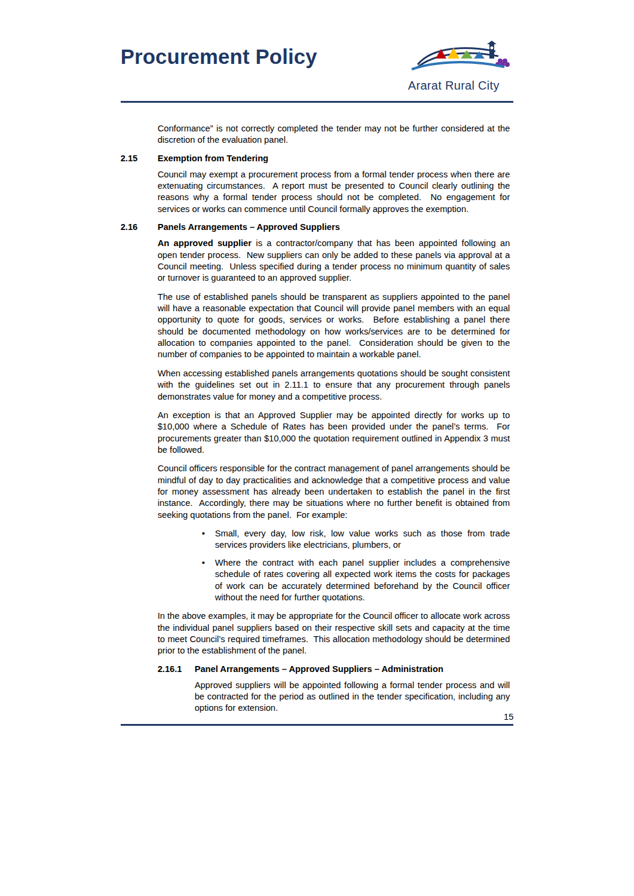Procurement Policy
Ararat Rural City
Conformance” is not correctly completed the tender may not be further considered at the discretion of the evaluation panel.
2.15
Exemption from Tendering
Council may exempt a procurement process from a formal tender process when there are extenuating circumstances. A report must be presented to Council clearly outlining the reasons why a formal tender process should not be completed. No engagement for services or works can commence until Council formally approves the exemption.
2.16
Panels Arrangements – Approved Suppliers
An approved supplier is a contractor/company that has been appointed following an open tender process. New suppliers can only be added to these panels via approval at a Council meeting. Unless specified during a tender process no minimum quantity of sales or turnover is guaranteed to an approved supplier.
The use of established panels should be transparent as suppliers appointed to the panel will have a reasonable expectation that Council will provide panel members with an equal opportunity to quote for goods, services or works. Before establishing a panel there should be documented methodology on how works/services are to be determined for allocation to companies appointed to the panel. Consideration should be given to the number of companies to be appointed to maintain a workable panel.
When accessing established panels arrangements quotations should be sought consistent with the guidelines set out in 2.11.1 to ensure that any procurement through panels demonstrates value for money and a competitive process.
An exception is that an Approved Supplier may be appointed directly for works up to $10,000 where a Schedule of Rates has been provided under the panel’s terms. For procurements greater than $10,000 the quotation requirement outlined in Appendix 3 must be followed.
Council officers responsible for the contract management of panel arrangements should be mindful of day to day practicalities and acknowledge that a competitive process and value for money assessment has already been undertaken to establish the panel in the first instance. Accordingly, there may be situations where no further benefit is obtained from seeking quotations from the panel. For example:
Small, every day, low risk, low value works such as those from trade services providers like electricians, plumbers, or
Where the contract with each panel supplier includes a comprehensive schedule of rates covering all expected work items the costs for packages of work can be accurately determined beforehand by the Council officer without the need for further quotations.
In the above examples, it may be appropriate for the Council officer to allocate work across the individual panel suppliers based on their respective skill sets and capacity at the time to meet Council’s required timeframes. This allocation methodology should be determined prior to the establishment of the panel.
2.16.1
Panel Arrangements – Approved Suppliers – Administration
Approved suppliers will be appointed following a formal tender process and will be contracted for the period as outlined in the tender specification, including any options for extension.
15